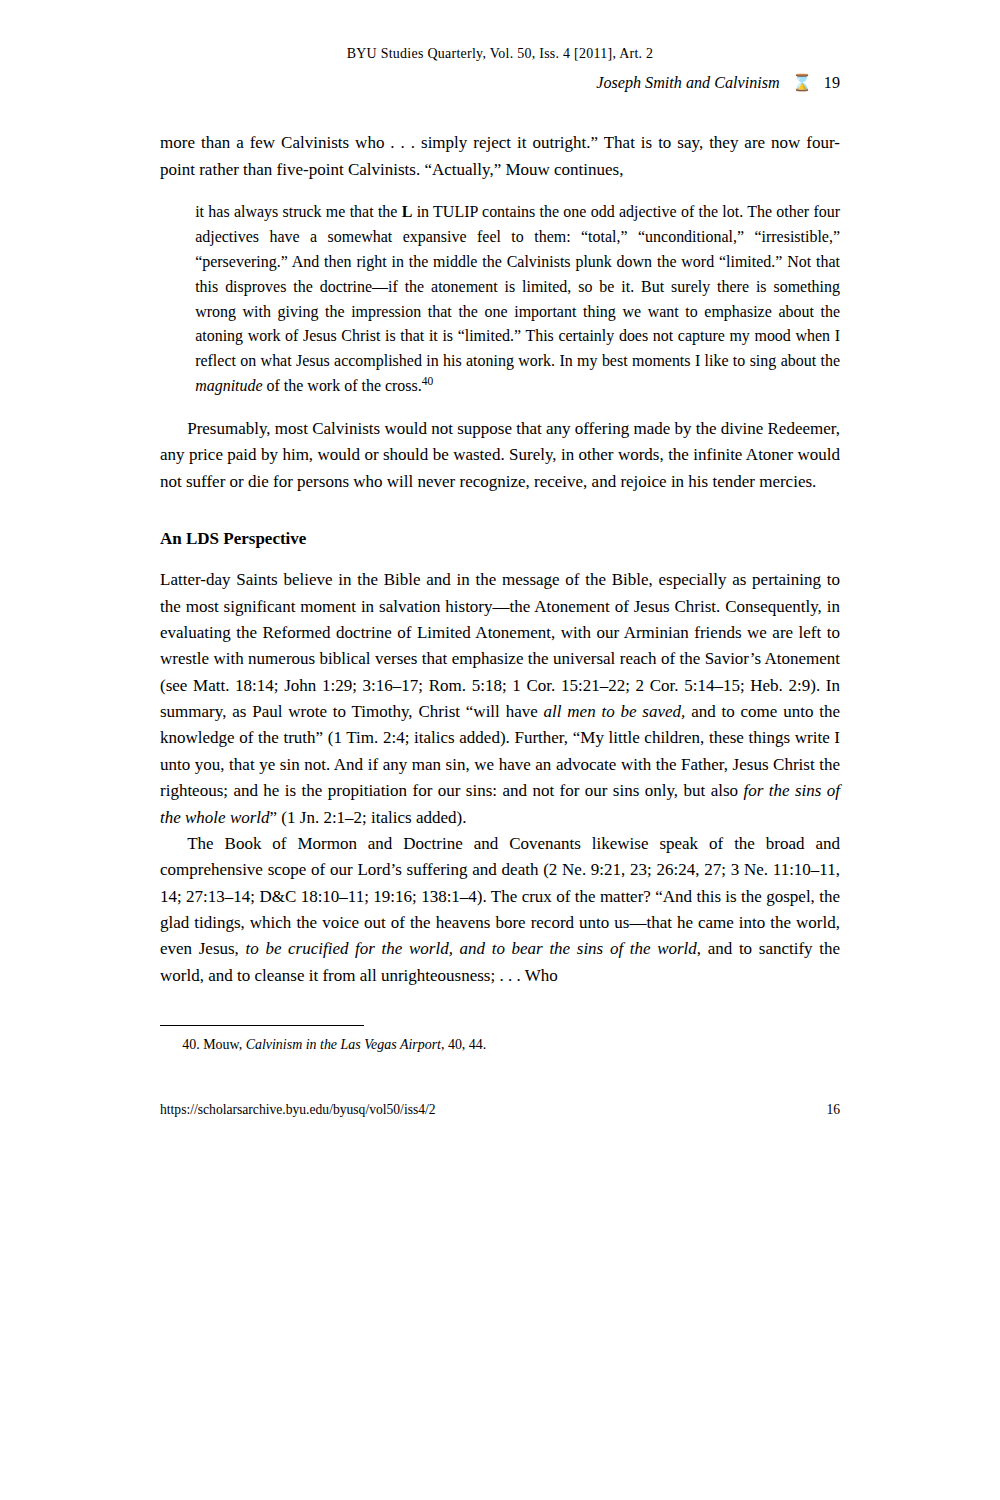BYU Studies Quarterly, Vol. 50, Iss. 4 [2011], Art. 2
Joseph Smith and Calvinism ⌛ 19
more than a few Calvinists who . . . simply reject it outright.” That is to say, they are now four-point rather than five-point Calvinists. “Actually,” Mouw continues,
it has always struck me that the L in TULIP contains the one odd adjective of the lot. The other four adjectives have a somewhat expansive feel to them: “total,” “unconditional,” “irresistible,” “persevering.” And then right in the middle the Calvinists plunk down the word “limited.” Not that this disproves the doctrine—if the atonement is limited, so be it. But surely there is something wrong with giving the impression that the one important thing we want to emphasize about the atoning work of Jesus Christ is that it is “limited.” This certainly does not capture my mood when I reflect on what Jesus accomplished in his atoning work. In my best moments I like to sing about the magnitude of the work of the cross.40
Presumably, most Calvinists would not suppose that any offering made by the divine Redeemer, any price paid by him, would or should be wasted. Surely, in other words, the infinite Atoner would not suffer or die for persons who will never recognize, receive, and rejoice in his tender mercies.
An LDS Perspective
Latter-day Saints believe in the Bible and in the message of the Bible, especially as pertaining to the most significant moment in salvation history—the Atonement of Jesus Christ. Consequently, in evaluating the Reformed doctrine of Limited Atonement, with our Arminian friends we are left to wrestle with numerous biblical verses that emphasize the universal reach of the Savior’s Atonement (see Matt. 18:14; John 1:29; 3:16–17; Rom. 5:18; 1 Cor. 15:21–22; 2 Cor. 5:14–15; Heb. 2:9). In summary, as Paul wrote to Timothy, Christ “will have all men to be saved, and to come unto the knowledge of the truth” (1 Tim. 2:4; italics added). Further, “My little children, these things write I unto you, that ye sin not. And if any man sin, we have an advocate with the Father, Jesus Christ the righteous; and he is the propitiation for our sins: and not for our sins only, but also for the sins of the whole world” (1 Jn. 2:1–2; italics added).
The Book of Mormon and Doctrine and Covenants likewise speak of the broad and comprehensive scope of our Lord’s suffering and death (2 Ne. 9:21, 23; 26:24, 27; 3 Ne. 11:10–11, 14; 27:13–14; D&C 18:10–11; 19:16; 138:1–4). The crux of the matter? “And this is the gospel, the glad tidings, which the voice out of the heavens bore record unto us—that he came into the world, even Jesus, to be crucified for the world, and to bear the sins of the world, and to sanctify the world, and to cleanse it from all unrighteousness; . . . Who
40. Mouw, Calvinism in the Las Vegas Airport, 40, 44.
https://scholarsarchive.byu.edu/byusq/vol50/iss4/2 16